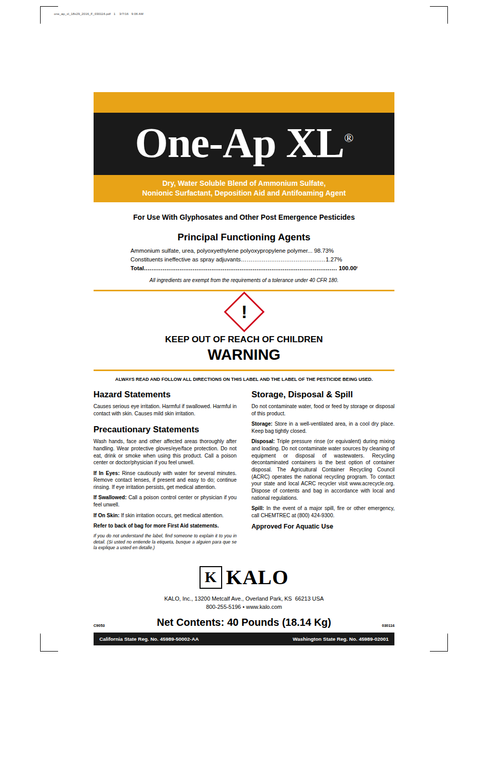one_ap_xl_18x29_2016_F_030116.pdf 1 3/7/16 9:06 AM
One-Ap XL®
Dry, Water Soluble Blend of Ammonium Sulfate,
Nonionic Surfactant, Deposition Aid and Antifoaming Agent
For Use With Glyphosates and Other Post Emergence Pesticides
Principal Functioning Agents
Ammonium sulfate, urea, polyoxyethylene polyoxypropylene polymer... 98.73%
Constituents ineffective as spray adjuvants….......................................... 1.27%
Total....................................................................................................... 100.00%
All ingredients are exempt from the requirements of a tolerance under 40 CFR 180.
!
KEEP OUT OF REACH OF CHILDREN
WARNING
ALWAYS READ AND FOLLOW ALL DIRECTIONS ON THIS LABEL AND THE LABEL OF THE PESTICIDE BEING USED.
Hazard Statements
Causes serious eye irritation. Harmful if swallowed. Harmful in contact with skin. Causes mild skin irritation.
Precautionary Statements
Wash hands, face and other affected areas thoroughly after handling. Wear protective gloves/eye/face protection. Do not eat, drink or smoke when using this product. Call a poison center or doctor/physician if you feel unwell.
If In Eyes: Rinse cautiously with water for several minutes. Remove contact lenses, if present and easy to do; continue rinsing. If eye irritation persists, get medical attention.
If Swallowed: Call a poison control center or physician if you feel unwell.
If On Skin: If skin irritation occurs, get medical attention.
Refer to back of bag for more First Aid statements.
If you do not understand the label, find someone to explain it to you in detail. (Si usted no entiende la etiqueta, busque a alguien para que se la explique a usted en detalle.)
Storage, Disposal & Spill
Do not contaminate water, food or feed by storage or disposal of this product.
Storage: Store in a well-ventilated area, in a cool dry place. Keep bag tightly closed.
Disposal: Triple pressure rinse (or equivalent) during mixing and loading. Do not contaminate water sources by cleaning of equipment or disposal of wastewaters. Recycling decontaminated containers is the best option of container disposal. The Agricultural Container Recycling Council (ACRC) operates the national recycling program. To contact your state and local ACRC recycler visit www.acrecycle.org. Dispose of contents and bag in accordance with local and national regulations.
Spill: In the event of a major spill, fire or other emergency, call CHEMTREC at (800) 424-9300.
Approved For Aquatic Use
K KALO
KALO, Inc., 13200 Metcalf Ave., Overland Park, KS 66213 USA
800-255-5196 • www.kalo.com
C9053 Net Contents: 40 Pounds (18.14 Kg) 030116
California State Reg. No. 45989-50002-AA Washington State Reg. No. 45989-02001